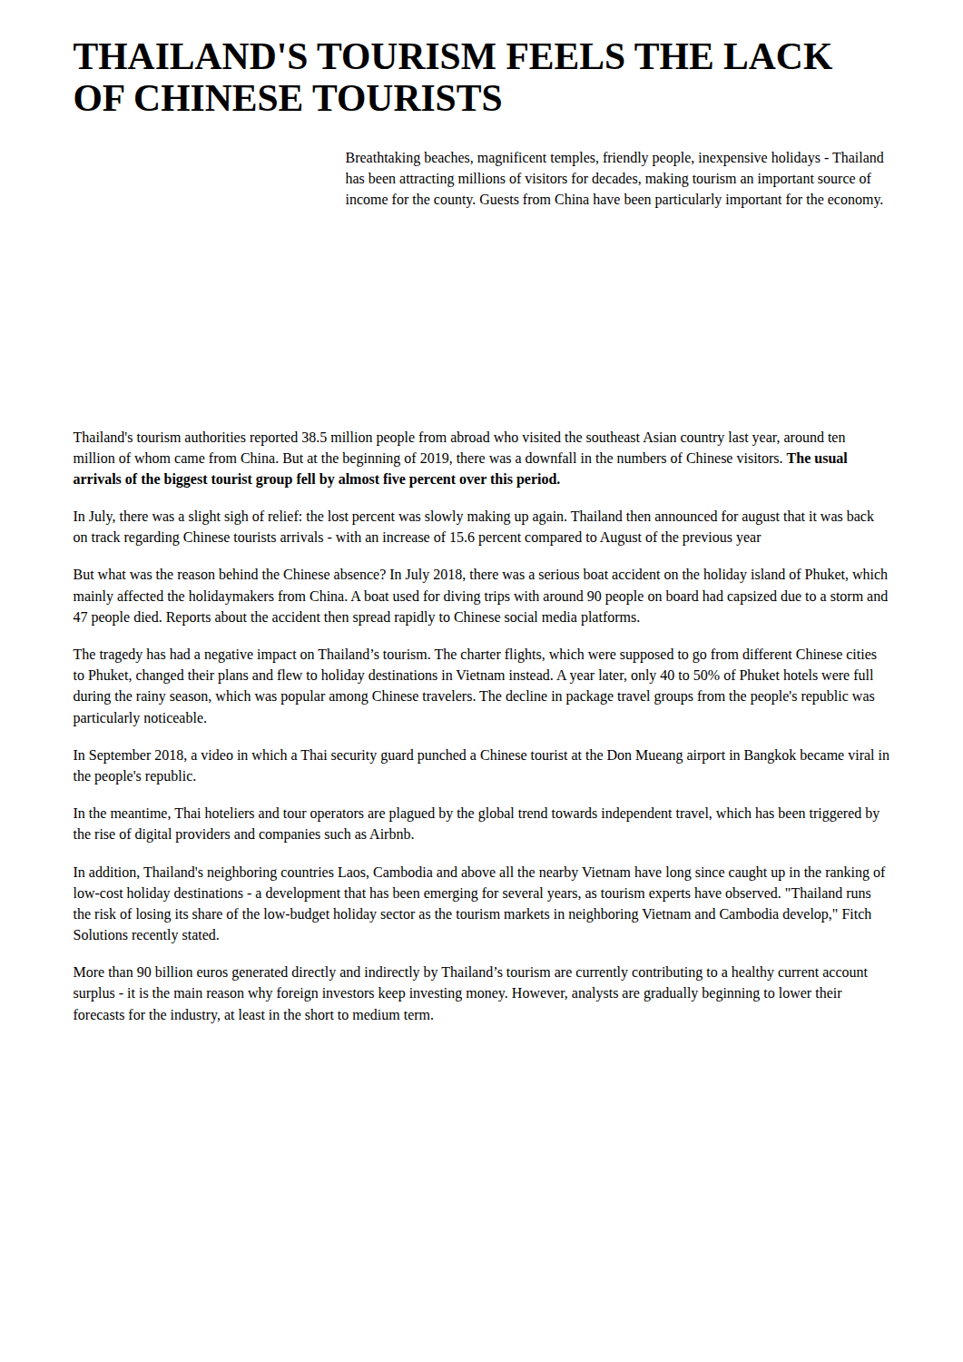THAILAND'S TOURISM FEELS THE LACK OF CHINESE TOURISTS
Breathtaking beaches, magnificent temples, friendly people, inexpensive holidays - Thailand has been attracting millions of visitors for decades, making tourism an important source of income for the county. Guests from China have been particularly important for the economy.
Thailand's tourism authorities reported 38.5 million people from abroad who visited the southeast Asian country last year, around ten million of whom came from China. But at the beginning of 2019, there was a downfall in the numbers of Chinese visitors. The usual arrivals of the biggest tourist group fell by almost five percent over this period.
In July, there was a slight sigh of relief: the lost percent was slowly making up again. Thailand then announced for august that it was back on track regarding Chinese tourists arrivals - with an increase of 15.6 percent compared to August of the previous year
But what was the reason behind the Chinese absence? In July 2018, there was a serious boat accident on the holiday island of Phuket, which mainly affected the holidaymakers from China. A boat used for diving trips with around 90 people on board had capsized due to a storm and 47 people died. Reports about the accident then spread rapidly to Chinese social media platforms.
The tragedy has had a negative impact on Thailand’s tourism. The charter flights, which were supposed to go from different Chinese cities to Phuket, changed their plans and flew to holiday destinations in Vietnam instead. A year later, only 40 to 50% of Phuket hotels were full during the rainy season, which was popular among Chinese travelers. The decline in package travel groups from the people's republic was particularly noticeable.
In September 2018, a video in which a Thai security guard punched a Chinese tourist at the Don Mueang airport in Bangkok became viral in the people's republic.
In the meantime, Thai hoteliers and tour operators are plagued by the global trend towards independent travel, which has been triggered by the rise of digital providers and companies such as Airbnb.
In addition, Thailand's neighboring countries Laos, Cambodia and above all the nearby Vietnam have long since caught up in the ranking of low-cost holiday destinations - a development that has been emerging for several years, as tourism experts have observed. "Thailand runs the risk of losing its share of the low-budget holiday sector as the tourism markets in neighboring Vietnam and Cambodia develop," Fitch Solutions recently stated.
More than 90 billion euros generated directly and indirectly by Thailand’s tourism are currently contributing to a healthy current account surplus - it is the main reason why foreign investors keep investing money. However, analysts are gradually beginning to lower their forecasts for the industry, at least in the short to medium term.